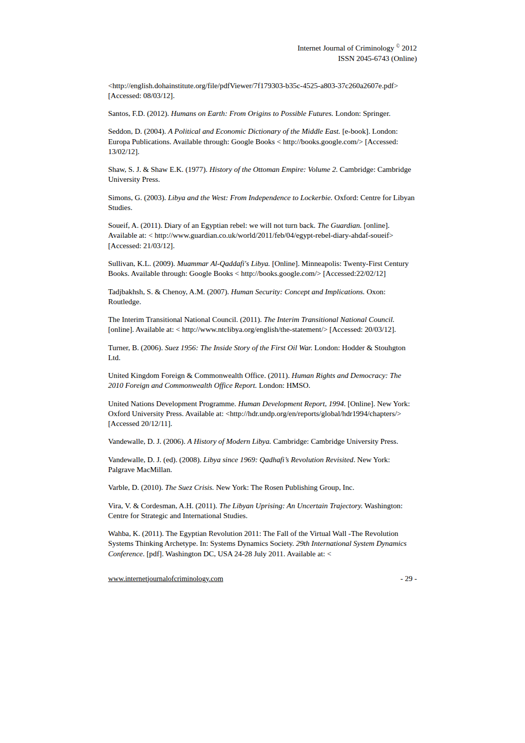Internet Journal of Criminology © 2012
ISSN 2045-6743 (Online)
<http://english.dohainstitute.org/file/pdfViewer/7f179303-b35c-4525-a803-37c260a2607e.pdf> [Accessed: 08/03/12].
Santos, F.D. (2012). Humans on Earth: From Origins to Possible Futures. London: Springer.
Seddon, D. (2004). A Political and Economic Dictionary of the Middle East. [e-book]. London: Europa Publications. Available through: Google Books < http://books.google.com/> [Accessed: 13/02/12].
Shaw, S. J. & Shaw E.K. (1977). History of the Ottoman Empire: Volume 2. Cambridge: Cambridge University Press.
Simons, G. (2003). Libya and the West: From Independence to Lockerbie. Oxford: Centre for Libyan Studies.
Soueif, A. (2011). Diary of an Egyptian rebel: we will not turn back. The Guardian. [online]. Available at: < http://www.guardian.co.uk/world/2011/feb/04/egypt-rebel-diary-ahdaf-soueif> [Accessed: 21/03/12].
Sullivan, K.L. (2009). Muammar Al-Qaddafi's Libya. [Online]. Minneapolis: Twenty-First Century Books. Available through: Google Books < http://books.google.com/> [Accessed:22/02/12]
Tadjbakhsh, S. & Chenoy, A.M. (2007). Human Security: Concept and Implications. Oxon: Routledge.
The Interim Transitional National Council. (2011). The Interim Transitional National Council. [online]. Available at: < http://www.ntclibya.org/english/the-statement/> [Accessed: 20/03/12].
Turner, B. (2006). Suez 1956: The Inside Story of the First Oil War. London: Hodder & Stouhgton Ltd.
United Kingdom Foreign & Commonwealth Office. (2011). Human Rights and Democracy: The 2010 Foreign and Commonwealth Office Report. London: HMSO.
United Nations Development Programme. Human Development Report, 1994. [Online]. New York: Oxford University Press. Available at: <http://hdr.undp.org/en/reports/global/hdr1994/chapters/> [Accessed 20/12/11].
Vandewalle, D. J. (2006). A History of Modern Libya. Cambridge: Cambridge University Press.
Vandewalle, D. J. (ed). (2008). Libya since 1969: Qadhafi’s Revolution Revisited. New York: Palgrave MacMillan.
Varble, D. (2010). The Suez Crisis. New York: The Rosen Publishing Group, Inc.
Vira, V. & Cordesman, A.H. (2011). The Libyan Uprising: An Uncertain Trajectory. Washington: Centre for Strategic and International Studies.
Wahba, K. (2011). The Egyptian Revolution 2011: The Fall of the Virtual Wall -The Revolution Systems Thinking Archetype. In: Systems Dynamics Society. 29th International System Dynamics Conference. [pdf]. Washington DC, USA 24-28 July 2011. Available at: <
www.internetjournalofcriminology.com - 29 -